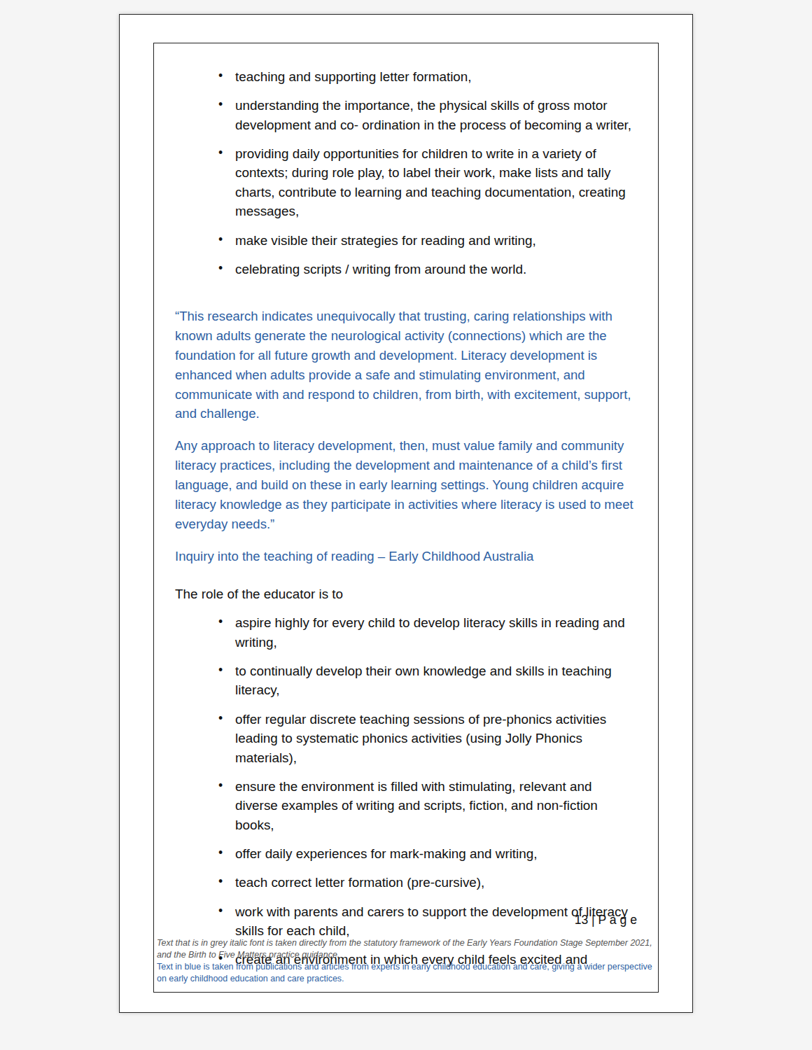teaching and supporting letter formation,
understanding the importance, the physical skills of gross motor development and co- ordination in the process of becoming a writer,
providing daily opportunities for children to write in a variety of contexts; during role play, to label their work, make lists and tally charts, contribute to learning and teaching documentation, creating messages,
make visible their strategies for reading and writing,
celebrating scripts / writing from around the world.
“This research indicates unequivocally that trusting, caring relationships with known adults generate the neurological activity (connections) which are the foundation for all future growth and development. Literacy development is enhanced when adults provide a safe and stimulating environment, and communicate with and respond to children, from birth, with excitement, support, and challenge.
Any approach to literacy development, then, must value family and community literacy practices, including the development and maintenance of a child’s first language, and build on these in early learning settings. Young children acquire literacy knowledge as they participate in activities where literacy is used to meet everyday needs.”
Inquiry into the teaching of reading – Early Childhood Australia
The role of the educator is to
aspire highly for every child to develop literacy skills in reading and writing,
to continually develop their own knowledge and skills in teaching literacy,
offer regular discrete teaching sessions of pre-phonics activities leading to systematic phonics activities (using Jolly Phonics materials),
ensure the environment is filled with stimulating, relevant and diverse examples of writing and scripts, fiction, and non-fiction books,
offer daily experiences for mark-making and writing,
teach correct letter formation (pre-cursive),
work with parents and carers to support the development of literacy skills for each child,
create an environment in which every child feels excited and
13 | P a g e
Text that is in grey italic font is taken directly from the statutory framework of the Early Years Foundation Stage September 2021, and the Birth to Five Matters practice guidance.
Text in blue is taken from publications and articles from experts in early childhood education and care, giving a wider perspective on early childhood education and care practices.